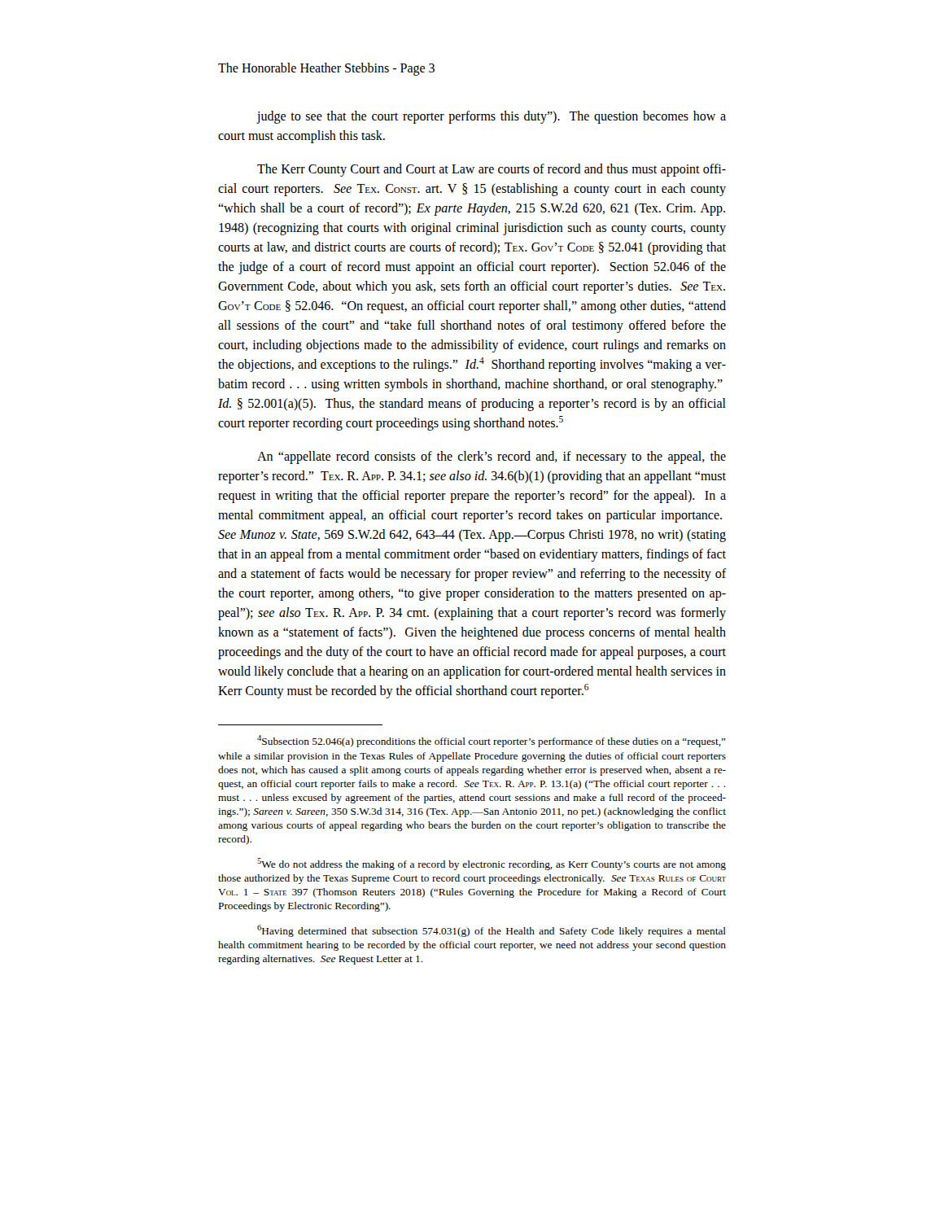The Honorable Heather Stebbins - Page 3
judge to see that the court reporter performs this duty”). The question becomes how a court must accomplish this task.
The Kerr County Court and Court at Law are courts of record and thus must appoint official court reporters. See Tex. Const. art. V § 15 (establishing a county court in each county “which shall be a court of record”); Ex parte Hayden, 215 S.W.2d 620, 621 (Tex. Crim. App. 1948) (recognizing that courts with original criminal jurisdiction such as county courts, county courts at law, and district courts are courts of record); Tex. Gov’t Code § 52.041 (providing that the judge of a court of record must appoint an official court reporter). Section 52.046 of the Government Code, about which you ask, sets forth an official court reporter’s duties. See Tex. Gov’t Code § 52.046. “On request, an official court reporter shall,” among other duties, “attend all sessions of the court” and “take full shorthand notes of oral testimony offered before the court, including objections made to the admissibility of evidence, court rulings and remarks on the objections, and exceptions to the rulings.” Id.4 Shorthand reporting involves “making a verbatim record . . . using written symbols in shorthand, machine shorthand, or oral stenography.” Id. § 52.001(a)(5). Thus, the standard means of producing a reporter’s record is by an official court reporter recording court proceedings using shorthand notes.5
An “appellate record consists of the clerk’s record and, if necessary to the appeal, the reporter’s record.” Tex. R. App. P. 34.1; see also id. 34.6(b)(1) (providing that an appellant “must request in writing that the official reporter prepare the reporter’s record” for the appeal). In a mental commitment appeal, an official court reporter’s record takes on particular importance. See Munoz v. State, 569 S.W.2d 642, 643–44 (Tex. App.—Corpus Christi 1978, no writ) (stating that in an appeal from a mental commitment order “based on evidentiary matters, findings of fact and a statement of facts would be necessary for proper review” and referring to the necessity of the court reporter, among others, “to give proper consideration to the matters presented on appeal”); see also Tex. R. App. P. 34 cmt. (explaining that a court reporter’s record was formerly known as a “statement of facts”). Given the heightened due process concerns of mental health proceedings and the duty of the court to have an official record made for appeal purposes, a court would likely conclude that a hearing on an application for court-ordered mental health services in Kerr County must be recorded by the official shorthand court reporter.6
4 Subsection 52.046(a) preconditions the official court reporter’s performance of these duties on a “request,” while a similar provision in the Texas Rules of Appellate Procedure governing the duties of official court reporters does not, which has caused a split among courts of appeals regarding whether error is preserved when, absent a request, an official court reporter fails to make a record. See Tex. R. App. P. 13.1(a) (“The official court reporter . . . must . . . unless excused by agreement of the parties, attend court sessions and make a full record of the proceedings.”); Sareen v. Sareen, 350 S.W.3d 314, 316 (Tex. App.—San Antonio 2011, no pet.) (acknowledging the conflict among various courts of appeal regarding who bears the burden on the court reporter’s obligation to transcribe the record).
5 We do not address the making of a record by electronic recording, as Kerr County’s courts are not among those authorized by the Texas Supreme Court to record court proceedings electronically. See Texas Rules of Court Vol. 1 – State 397 (Thomson Reuters 2018) (“Rules Governing the Procedure for Making a Record of Court Proceedings by Electronic Recording”).
6 Having determined that subsection 574.031(g) of the Health and Safety Code likely requires a mental health commitment hearing to be recorded by the official court reporter, we need not address your second question regarding alternatives. See Request Letter at 1.